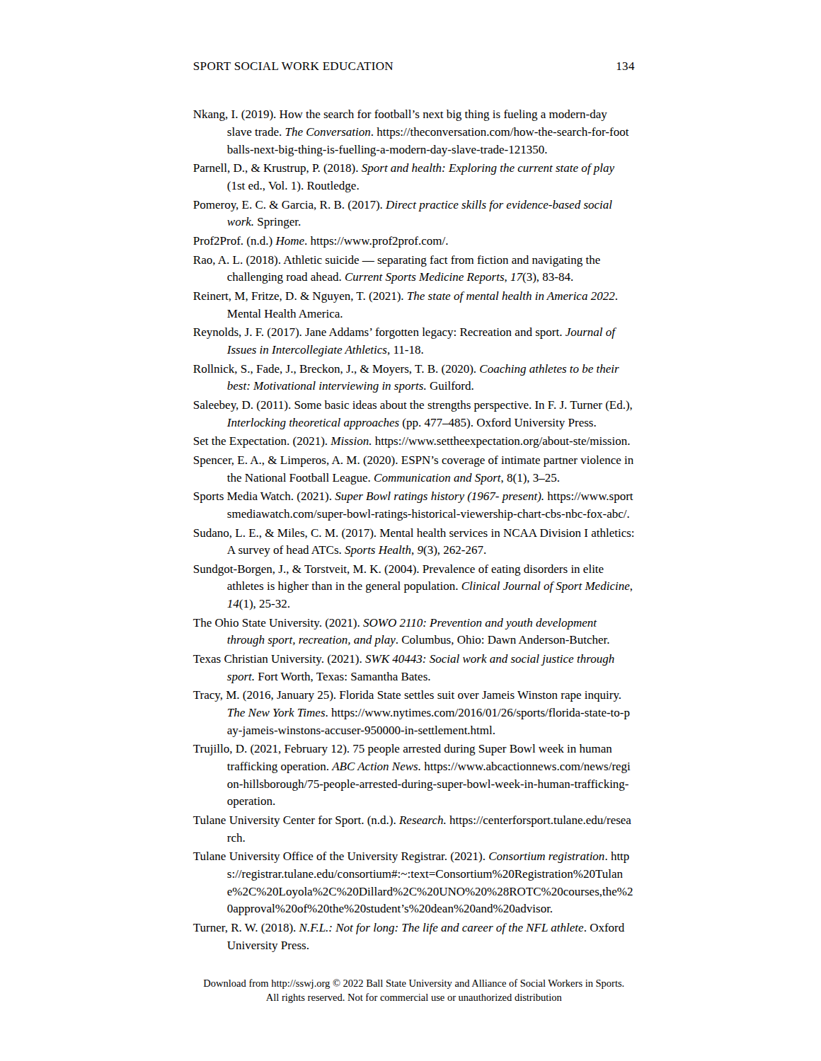Sport Social Work Education 134
Nkang, I. (2019). How the search for football’s next big thing is fueling a modern-day slave trade. The Conversation. https://theconversation.com/how-the-search-for-footballs-next-big-thing-is-fuelling-a-modern-day-slave-trade-121350.
Parnell, D., & Krustrup, P. (2018). Sport and health: Exploring the current state of play (1st ed., Vol. 1). Routledge.
Pomeroy, E. C. & Garcia, R. B. (2017). Direct practice skills for evidence-based social work. Springer.
Prof2Prof. (n.d.) Home. https://www.prof2prof.com/.
Rao, A. L. (2018). Athletic suicide — separating fact from fiction and navigating the challenging road ahead. Current Sports Medicine Reports, 17(3), 83-84.
Reinert, M, Fritze, D. & Nguyen, T. (2021). The state of mental health in America 2022. Mental Health America.
Reynolds, J. F. (2017). Jane Addams’ forgotten legacy: Recreation and sport. Journal of Issues in Intercollegiate Athletics, 11-18.
Rollnick, S., Fade, J., Breckon, J., & Moyers, T. B. (2020). Coaching athletes to be their best: Motivational interviewing in sports. Guilford.
Saleebey, D. (2011). Some basic ideas about the strengths perspective. In F. J. Turner (Ed.), Interlocking theoretical approaches (pp. 477–485). Oxford University Press.
Set the Expectation. (2021). Mission. https://www.settheexpectation.org/about-ste/mission.
Spencer, E. A., & Limperos, A. M. (2020). ESPN’s coverage of intimate partner violence in the National Football League. Communication and Sport, 8(1), 3–25.
Sports Media Watch. (2021). Super Bowl ratings history (1967- present). https://www.sportsmediawatch.com/super-bowl-ratings-historical-viewership-chart-cbs-nbc-fox-abc/.
Sudano, L. E., & Miles, C. M. (2017). Mental health services in NCAA Division I athletics: A survey of head ATCs. Sports Health, 9(3), 262-267.
Sundgot-Borgen, J., & Torstveit, M. K. (2004). Prevalence of eating disorders in elite athletes is higher than in the general population. Clinical Journal of Sport Medicine, 14(1), 25-32.
The Ohio State University. (2021). SOWO 2110: Prevention and youth development through sport, recreation, and play. Columbus, Ohio: Dawn Anderson-Butcher.
Texas Christian University. (2021). SWK 40443: Social work and social justice through sport. Fort Worth, Texas: Samantha Bates.
Tracy, M. (2016, January 25). Florida State settles suit over Jameis Winston rape inquiry. The New York Times. https://www.nytimes.com/2016/01/26/sports/florida-state-to-pay-jameis-winstons-accuser-950000-in-settlement.html.
Trujillo, D. (2021, February 12). 75 people arrested during Super Bowl week in human trafficking operation. ABC Action News. https://www.abcactionnews.com/news/region-hillsborough/75-people-arrested-during-super-bowl-week-in-human-trafficking-operation.
Tulane University Center for Sport. (n.d.). Research. https://centerforsport.tulane.edu/research.
Tulane University Office of the University Registrar. (2021). Consortium registration. https://registrar.tulane.edu/consortium#:~:text=Consortium%20Registration%20Tulane%2C%20Loyola%2C%20Dillard%2C%20UNO%20%28ROTC%20courses,the%20approval%20of%20the%20student’s%20dean%20and%20advisor.
Turner, R. W. (2018). N.F.L.: Not for long: The life and career of the NFL athlete. Oxford University Press.
Download from http://sswj.org © 2022 Ball State University and Alliance of Social Workers in Sports.
All rights reserved. Not for commercial use or unauthorized distribution